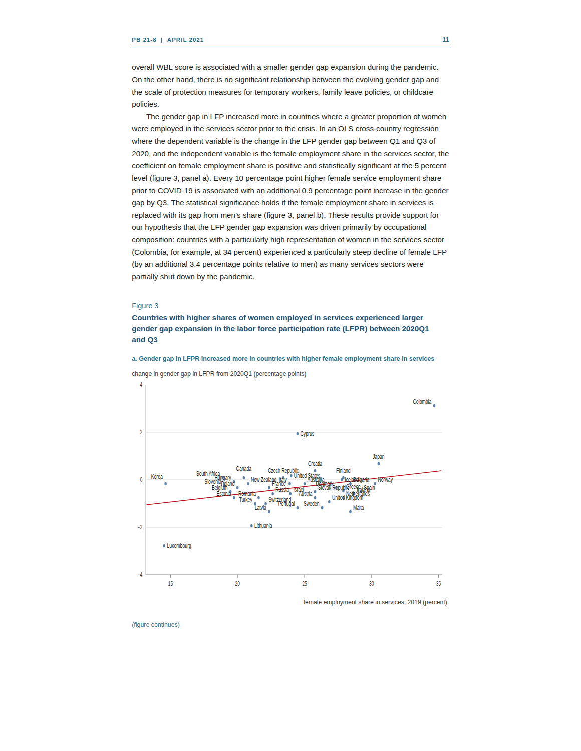PB 21-8 | APRIL 2021 11
overall WBL score is associated with a smaller gender gap expansion during the pandemic. On the other hand, there is no significant relationship between the evolving gender gap and the scale of protection measures for temporary workers, family leave policies, or childcare policies.
The gender gap in LFP increased more in countries where a greater proportion of women were employed in the services sector prior to the crisis. In an OLS cross-country regression where the dependent variable is the change in the LFP gender gap between Q1 and Q3 of 2020, and the independent variable is the female employment share in the services sector, the coefficient on female employment share is positive and statistically significant at the 5 percent level (figure 3, panel a). Every 10 percentage point higher female service employment share prior to COVID-19 is associated with an additional 0.9 percentage point increase in the gender gap by Q3. The statistical significance holds if the female employment share in services is replaced with its gap from men’s share (figure 3, panel b). These results provide support for our hypothesis that the LFP gender gap expansion was driven primarily by occupational composition: countries with a particularly high representation of women in the services sector (Colombia, for example, at 34 percent) experienced a particularly steep decline of female LFP (by an additional 3.4 percentage points relative to men) as many services sectors were partially shut down by the pandemic.
Figure 3
Countries with higher shares of women employed in services experienced larger gender gap expansion in the labor force participation rate (LFPR) between 2020Q1 and Q3
a. Gender gap in LFPR increased more in countries with higher female employment share in services
change in gender gap in LFPR from 2020Q1 (percentage points)
4 2 0 −2 −4 15 20 25 30 35 Colombia Cyprus Japan Croatia Canada Czech Republic United States Finland Iceland South Africa Hungary New Zealand Italy Australia Korea Slovenia Poland Bulgaria Norway Denmark France Belgium Greece Slovak Republic Russia Israel Spain Ireland Estonia Romania Austria Netherlands Turkey Switzerland United Kingdom Portugal Sweden Latvia Malta Lithuania Luxembourg
female employment share in services, 2019 (percent)
(figure continues)